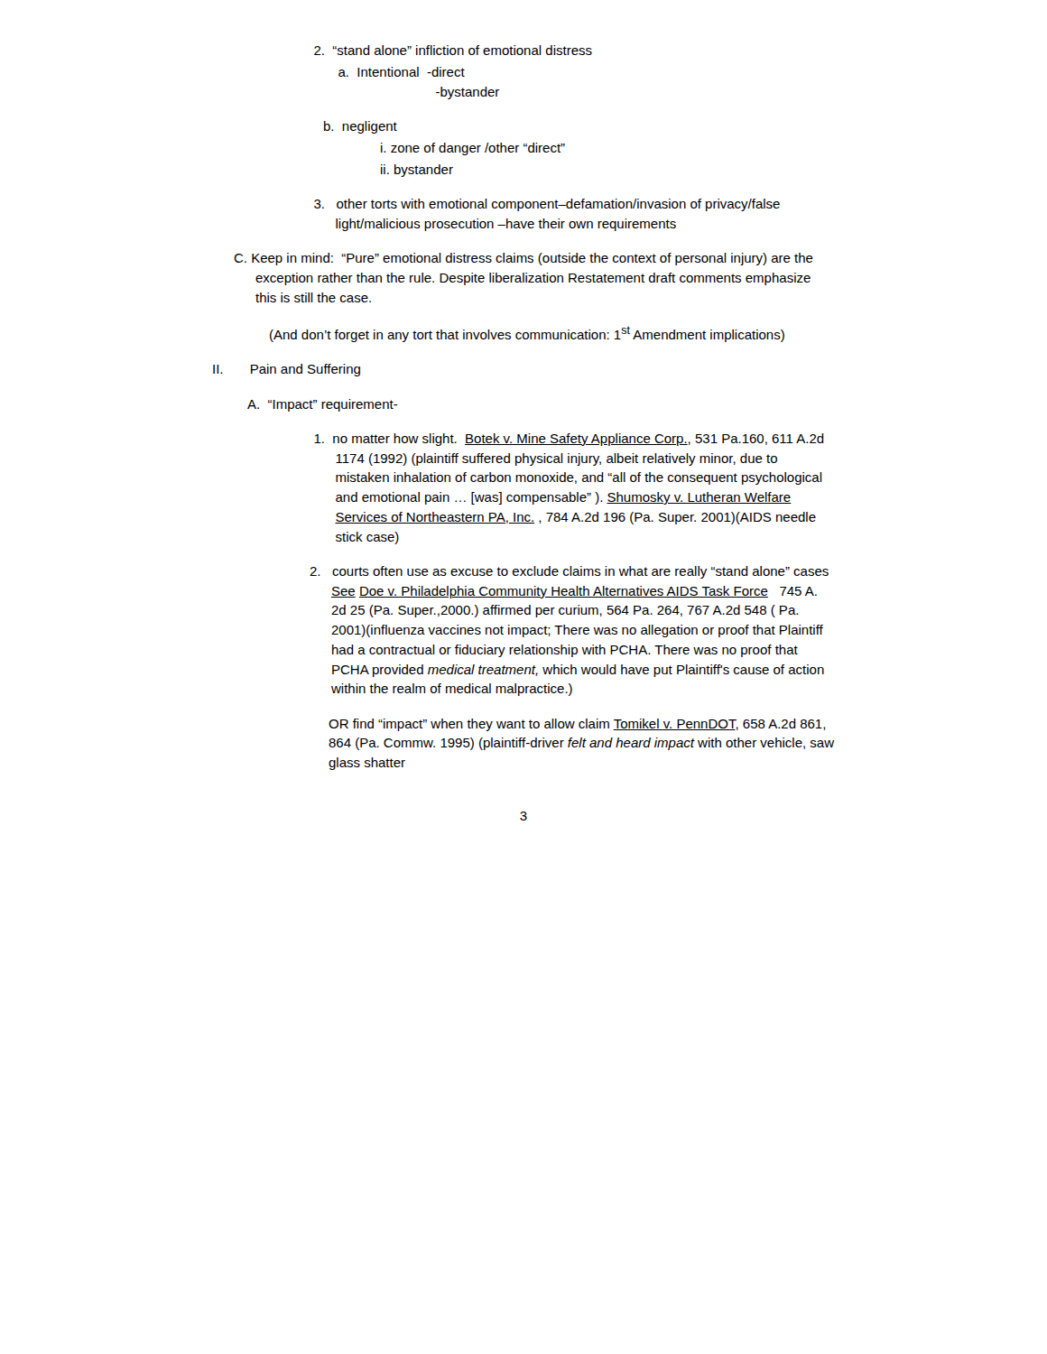2. “stand alone” infliction of emotional distress
a. Intentional -direct
-bystander
b. negligent
i. zone of danger /other “direct”
ii. bystander
3. other torts with emotional component–defamation/invasion of privacy/false light/malicious prosecution –have their own requirements
C. Keep in mind: “Pure” emotional distress claims (outside the context of personal injury) are the exception rather than the rule. Despite liberalization Restatement draft comments emphasize this is still the case.
(And don’t forget in any tort that involves communication: 1st Amendment implications)
II. Pain and Suffering
A. “Impact” requirement-
1. no matter how slight. Botek v. Mine Safety Appliance Corp., 531 Pa.160, 611 A.2d 1174 (1992) (plaintiff suffered physical injury, albeit relatively minor, due to mistaken inhalation of carbon monoxide, and “all of the consequent psychological and emotional pain … [was] compensable” ). Shumosky v. Lutheran Welfare Services of Northeastern PA, Inc. , 784 A.2d 196 (Pa. Super. 2001)(AIDS needle stick case)
2. courts often use as excuse to exclude claims in what are really “stand alone” cases See Doe v. Philadelphia Community Health Alternatives AIDS Task Force 745 A. 2d 25 (Pa. Super.,2000.) affirmed per curium, 564 Pa. 264, 767 A.2d 548 ( Pa. 2001)(influenza vaccines not impact; There was no allegation or proof that Plaintiff had a contractual or fiduciary relationship with PCHA. There was no proof that PCHA provided medical treatment, which would have put Plaintiff's cause of action within the realm of medical malpractice.)
OR find “impact” when they want to allow claim Tomikel v. PennDOT, 658 A.2d 861, 864 (Pa. Commw. 1995) (plaintiff-driver felt and heard impact with other vehicle, saw glass shatter
3